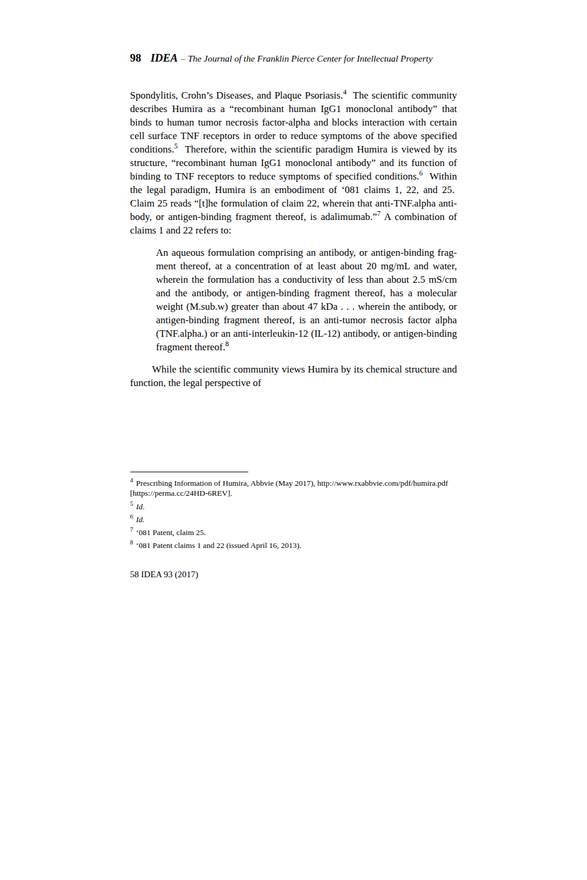98 IDEA – The Journal of the Franklin Pierce Center for Intellectual Property
Spondylitis, Crohn’s Diseases, and Plaque Psoriasis.4 The scientific community describes Humira as a “recombinant human IgG1 monoclonal antibody” that binds to human tumor necrosis factor-alpha and blocks interaction with certain cell surface TNF receptors in order to reduce symptoms of the above specified conditions.5 Therefore, within the scientific paradigm Humira is viewed by its structure, “recombinant human IgG1 monoclonal antibody” and its function of binding to TNF receptors to reduce symptoms of specified conditions.6 Within the legal paradigm, Humira is an embodiment of ‘081 claims 1, 22, and 25. Claim 25 reads “[t]he formulation of claim 22, wherein that anti-TNF.alpha antibody, or antigen-binding fragment thereof, is adalimumab.”7 A combination of claims 1 and 22 refers to:
An aqueous formulation comprising an antibody, or antigen-binding fragment thereof, at a concentration of at least about 20 mg/mL and water, wherein the formulation has a conductivity of less than about 2.5 mS/cm and the antibody, or antigen-binding fragment thereof, has a molecular weight (M.sub.w) greater than about 47 kDa . . . wherein the antibody, or antigen-binding fragment thereof, is an anti-tumor necrosis factor alpha (TNF.alpha.) or an anti-interleukin-12 (IL-12) antibody, or antigen-binding fragment thereof.8
While the scientific community views Humira by its chemical structure and function, the legal perspective of
4 Prescribing Information of Humira, Abbvie (May 2017), http://www.rxabbvie.com/pdf/humira.pdf [https://perma.cc/24HD-6REV].
5 Id.
6 Id.
7 ‘081 Patent, claim 25.
8 ‘081 Patent claims 1 and 22 (issued April 16, 2013).
58 IDEA 93 (2017)